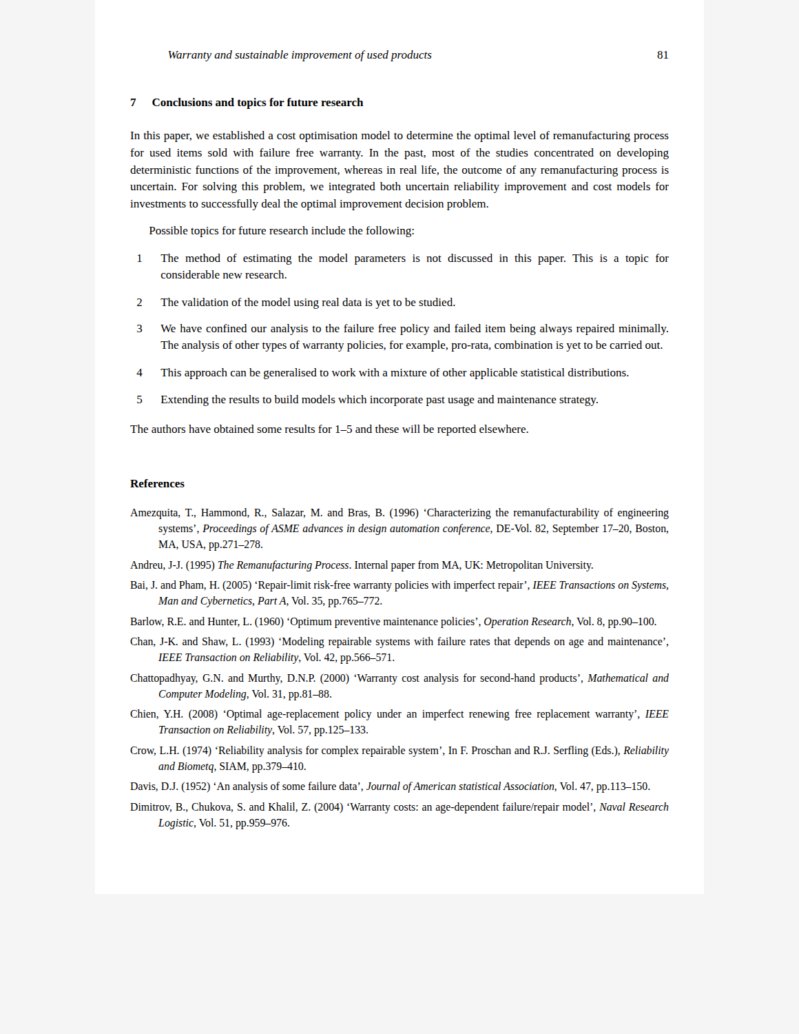Warranty and sustainable improvement of used products 81
7 Conclusions and topics for future research
In this paper, we established a cost optimisation model to determine the optimal level of remanufacturing process for used items sold with failure free warranty. In the past, most of the studies concentrated on developing deterministic functions of the improvement, whereas in real life, the outcome of any remanufacturing process is uncertain. For solving this problem, we integrated both uncertain reliability improvement and cost models for investments to successfully deal the optimal improvement decision problem.
Possible topics for future research include the following:
The method of estimating the model parameters is not discussed in this paper. This is a topic for considerable new research.
The validation of the model using real data is yet to be studied.
We have confined our analysis to the failure free policy and failed item being always repaired minimally. The analysis of other types of warranty policies, for example, pro-rata, combination is yet to be carried out.
This approach can be generalised to work with a mixture of other applicable statistical distributions.
Extending the results to build models which incorporate past usage and maintenance strategy.
The authors have obtained some results for 1–5 and these will be reported elsewhere.
References
Amezquita, T., Hammond, R., Salazar, M. and Bras, B. (1996) ‘Characterizing the remanufacturability of engineering systems’, Proceedings of ASME advances in design automation conference, DE-Vol. 82, September 17–20, Boston, MA, USA, pp.271–278.
Andreu, J-J. (1995) The Remanufacturing Process. Internal paper from MA, UK: Metropolitan University.
Bai, J. and Pham, H. (2005) ‘Repair-limit risk-free warranty policies with imperfect repair’, IEEE Transactions on Systems, Man and Cybernetics, Part A, Vol. 35, pp.765–772.
Barlow, R.E. and Hunter, L. (1960) ‘Optimum preventive maintenance policies’, Operation Research, Vol. 8, pp.90–100.
Chan, J-K. and Shaw, L. (1993) ‘Modeling repairable systems with failure rates that depends on age and maintenance’, IEEE Transaction on Reliability, Vol. 42, pp.566–571.
Chattopadhyay, G.N. and Murthy, D.N.P. (2000) ‘Warranty cost analysis for second-hand products’, Mathematical and Computer Modeling, Vol. 31, pp.81–88.
Chien, Y.H. (2008) ‘Optimal age-replacement policy under an imperfect renewing free replacement warranty’, IEEE Transaction on Reliability, Vol. 57, pp.125–133.
Crow, L.H. (1974) ‘Reliability analysis for complex repairable system’, In F. Proschan and R.J. Serfling (Eds.), Reliability and Biometq, SIAM, pp.379–410.
Davis, D.J. (1952) ‘An analysis of some failure data’, Journal of American statistical Association, Vol. 47, pp.113–150.
Dimitrov, B., Chukova, S. and Khalil, Z. (2004) ‘Warranty costs: an age-dependent failure/repair model’, Naval Research Logistic, Vol. 51, pp.959–976.